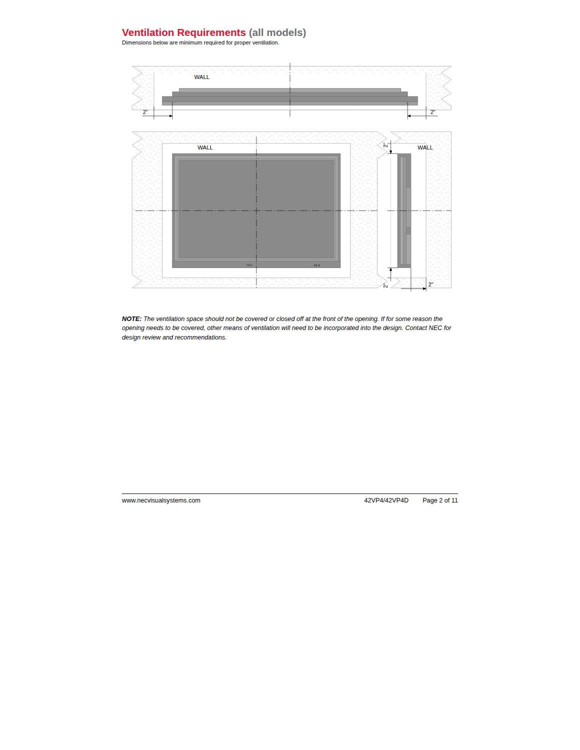Ventilation Requirements (all models)
Dimensions below are minimum required for proper ventilation.
WALL 2" 2" NEC ▮ ▮ ▮ WALL WALL 2" 2" 2"
NOTE: The ventilation space should not be covered or closed off at the front of the opening. If for some reason the opening needs to be covered, other means of ventilation will need to be incorporated into the design. Contact NEC for design review and recommendations.
www.necvisualsystems.com 42VP4/42VP4D Page 2 of 11